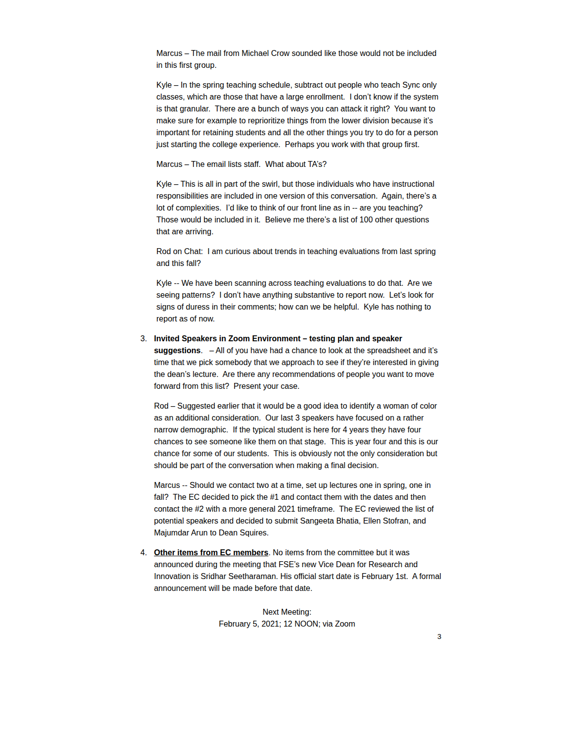Marcus – The mail from Michael Crow sounded like those would not be included in this first group.
Kyle – In the spring teaching schedule, subtract out people who teach Sync only classes, which are those that have a large enrollment. I don’t know if the system is that granular. There are a bunch of ways you can attack it right? You want to make sure for example to reprioritize things from the lower division because it’s important for retaining students and all the other things you try to do for a person just starting the college experience. Perhaps you work with that group first.
Marcus – The email lists staff. What about TA’s?
Kyle – This is all in part of the swirl, but those individuals who have instructional responsibilities are included in one version of this conversation. Again, there’s a lot of complexities. I’d like to think of our front line as in -- are you teaching? Those would be included in it. Believe me there’s a list of 100 other questions that are arriving.
Rod on Chat: I am curious about trends in teaching evaluations from last spring and this fall?
Kyle -- We have been scanning across teaching evaluations to do that. Are we seeing patterns? I don’t have anything substantive to report now. Let’s look for signs of duress in their comments; how can we be helpful. Kyle has nothing to report as of now.
Invited Speakers in Zoom Environment – testing plan and speaker suggestions. – All of you have had a chance to look at the spreadsheet and it’s time that we pick somebody that we approach to see if they’re interested in giving the dean’s lecture. Are there any recommendations of people you want to move forward from this list? Present your case.
Rod – Suggested earlier that it would be a good idea to identify a woman of color as an additional consideration. Our last 3 speakers have focused on a rather narrow demographic. If the typical student is here for 4 years they have four chances to see someone like them on that stage. This is year four and this is our chance for some of our students. This is obviously not the only consideration but should be part of the conversation when making a final decision.
Marcus -- Should we contact two at a time, set up lectures one in spring, one in fall? The EC decided to pick the #1 and contact them with the dates and then contact the #2 with a more general 2021 timeframe. The EC reviewed the list of potential speakers and decided to submit Sangeeta Bhatia, Ellen Stofran, and Majumdar Arun to Dean Squires.
Other items from EC members. No items from the committee but it was announced during the meeting that FSE’s new Vice Dean for Research and Innovation is Sridhar Seetharaman. His official start date is February 1st. A formal announcement will be made before that date.
Next Meeting:
February 5, 2021; 12 NOON; via Zoom
3